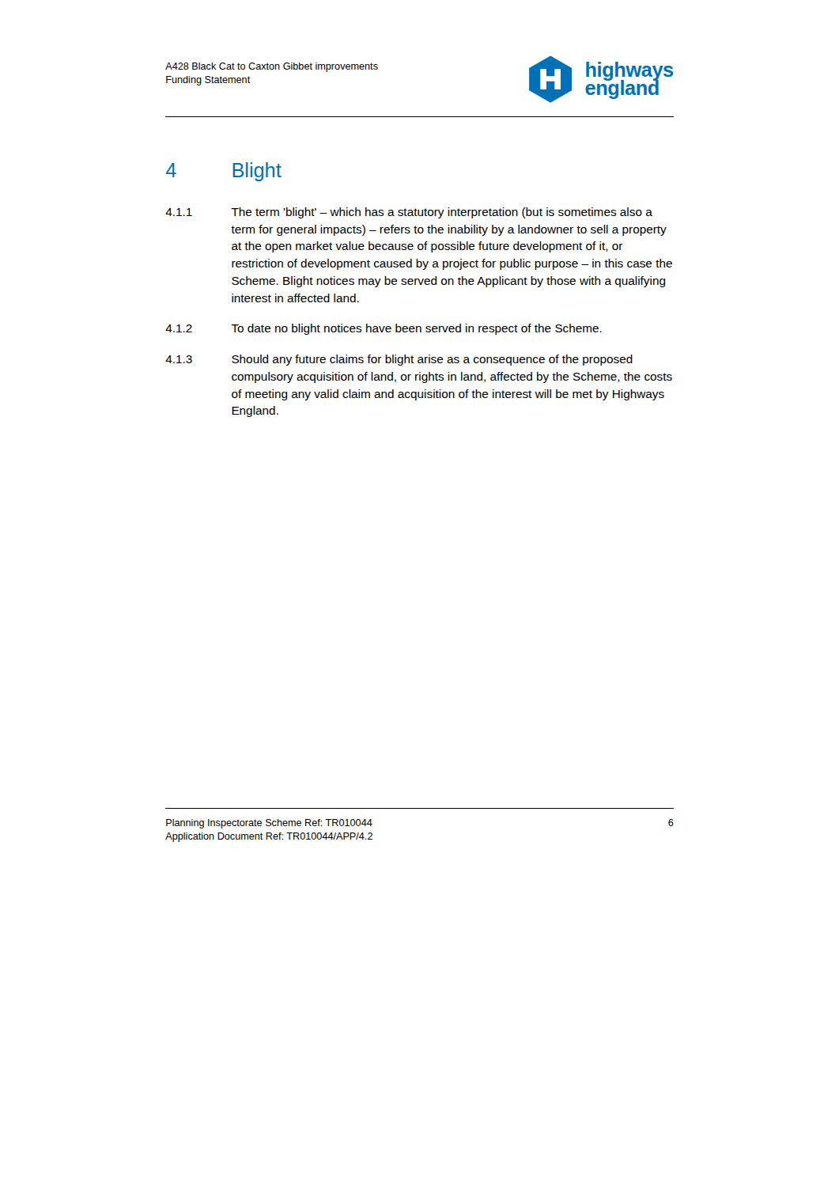A428 Black Cat to Caxton Gibbet improvements
Funding Statement
highways
england
4 Blight
4.1.1 The term 'blight' – which has a statutory interpretation (but is sometimes also a term for general impacts) – refers to the inability by a landowner to sell a property at the open market value because of possible future development of it, or restriction of development caused by a project for public purpose – in this case the Scheme. Blight notices may be served on the Applicant by those with a qualifying interest in affected land.
4.1.2 To date no blight notices have been served in respect of the Scheme.
4.1.3 Should any future claims for blight arise as a consequence of the proposed compulsory acquisition of land, or rights in land, affected by the Scheme, the costs of meeting any valid claim and acquisition of the interest will be met by Highways England.
Planning Inspectorate Scheme Ref: TR010044
Application Document Ref: TR010044/APP/4.2
6